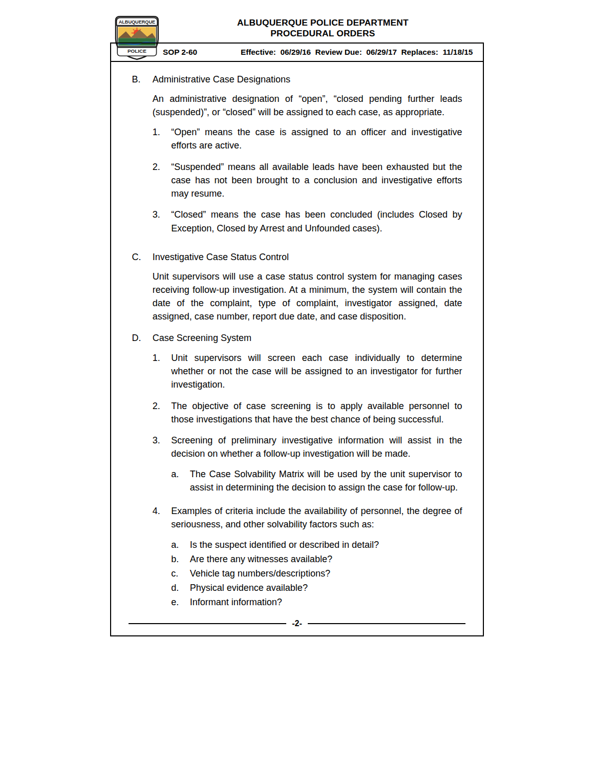Albuquerque Police badge ALBUQUERQUE POLICE
ALBUQUERQUE POLICE DEPARTMENT
PROCEDURAL ORDERS
SOP 2-60 Effective: 06/29/16 Review Due: 06/29/17 Replaces: 11/18/15
B.
Administrative Case Designations
An administrative designation of “open”, “closed pending further leads (suspended)”, or “closed” will be assigned to each case, as appropriate.
1.
“Open” means the case is assigned to an officer and investigative efforts are active.
2.
“Suspended” means all available leads have been exhausted but the case has not been brought to a conclusion and investigative efforts may resume.
3.
“Closed” means the case has been concluded (includes Closed by Exception, Closed by Arrest and Unfounded cases).
C.
Investigative Case Status Control
Unit supervisors will use a case status control system for managing cases receiving follow-up investigation. At a minimum, the system will contain the date of the complaint, type of complaint, investigator assigned, date assigned, case number, report due date, and case disposition.
D.
Case Screening System
1.
Unit supervisors will screen each case individually to determine whether or not the case will be assigned to an investigator for further investigation.
2.
The objective of case screening is to apply available personnel to those investigations that have the best chance of being successful.
3.
Screening of preliminary investigative information will assist in the decision on whether a follow-up investigation will be made.
a.
The Case Solvability Matrix will be used by the unit supervisor to assist in determining the decision to assign the case for follow-up.
4.
Examples of criteria include the availability of personnel, the degree of seriousness, and other solvability factors such as:
a.
Is the suspect identified or described in detail?
b.
Are there any witnesses available?
c.
Vehicle tag numbers/descriptions?
d.
Physical evidence available?
e.
Informant information?
-2-